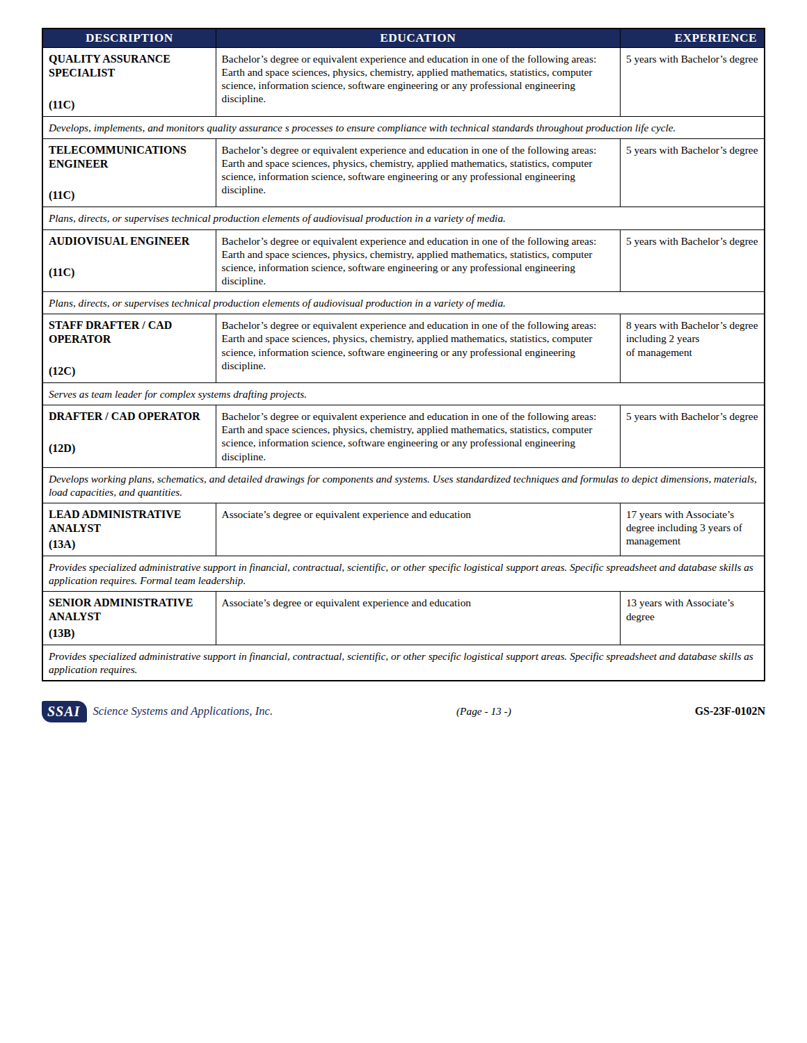| DESCRIPTION | EDUCATION | EXPERIENCE |
| --- | --- | --- |
| QUALITY ASSURANCE SPECIALIST (11C) | Bachelor’s degree or equivalent experience and education in one of the following areas: Earth and space sciences, physics, chemistry, applied mathematics, statistics, computer science, information science, software engineering or any professional engineering discipline. | 5 years with Bachelor’s degree |
| Develops, implements, and monitors quality assurance s processes to ensure compliance with technical standards throughout production life cycle. |
| TELECOMMUNICATIONS ENGINEER (11C) | Bachelor’s degree or equivalent experience and education in one of the following areas: Earth and space sciences, physics, chemistry, applied mathematics, statistics, computer science, information science, software engineering or any professional engineering discipline. | 5 years with Bachelor’s degree |
| Plans, directs, or supervises technical production elements of audiovisual production in a variety of media. |
| AUDIOVISUAL ENGINEER (11C) | Bachelor’s degree or equivalent experience and education in one of the following areas: Earth and space sciences, physics, chemistry, applied mathematics, statistics, computer science, information science, software engineering or any professional engineering discipline. | 5 years with Bachelor’s degree |
| Plans, directs, or supervises technical production elements of audiovisual production in a variety of media. |
| STAFF DRAFTER / CAD OPERATOR (12C) | Bachelor’s degree or equivalent experience and education in one of the following areas: Earth and space sciences, physics, chemistry, applied mathematics, statistics, computer science, information science, software engineering or any professional engineering discipline. | 8 years with Bachelor’s degree including 2 years of management |
| Serves as team leader for complex systems drafting projects. |
| DRAFTER / CAD OPERATOR (12D) | Bachelor’s degree or equivalent experience and education in one of the following areas: Earth and space sciences, physics, chemistry, applied mathematics, statistics, computer science, information science, software engineering or any professional engineering discipline. | 5 years with Bachelor’s degree |
| Develops working plans, schematics, and detailed drawings for components and systems. Uses standardized techniques and formulas to depict dimensions, materials, load capacities, and quantities. |
| LEAD ADMINISTRATIVE ANALYST (13A) | Associate’s degree or equivalent experience and education | 17 years with Associate’s degree including 3 years of management |
| Provides specialized administrative support in financial, contractual, scientific, or other specific logistical support areas. Specific spreadsheet and database skills as application requires. Formal team leadership. |
| SENIOR ADMINISTRATIVE ANALYST (13B) | Associate’s degree or equivalent experience and education | 13 years with Associate’s degree |
| Provides specialized administrative support in financial, contractual, scientific, or other specific logistical support areas. Specific spreadsheet and database skills as application requires. |
SSAI Science Systems and Applications, Inc.
(Page - 13 -)
GS-23F-0102N